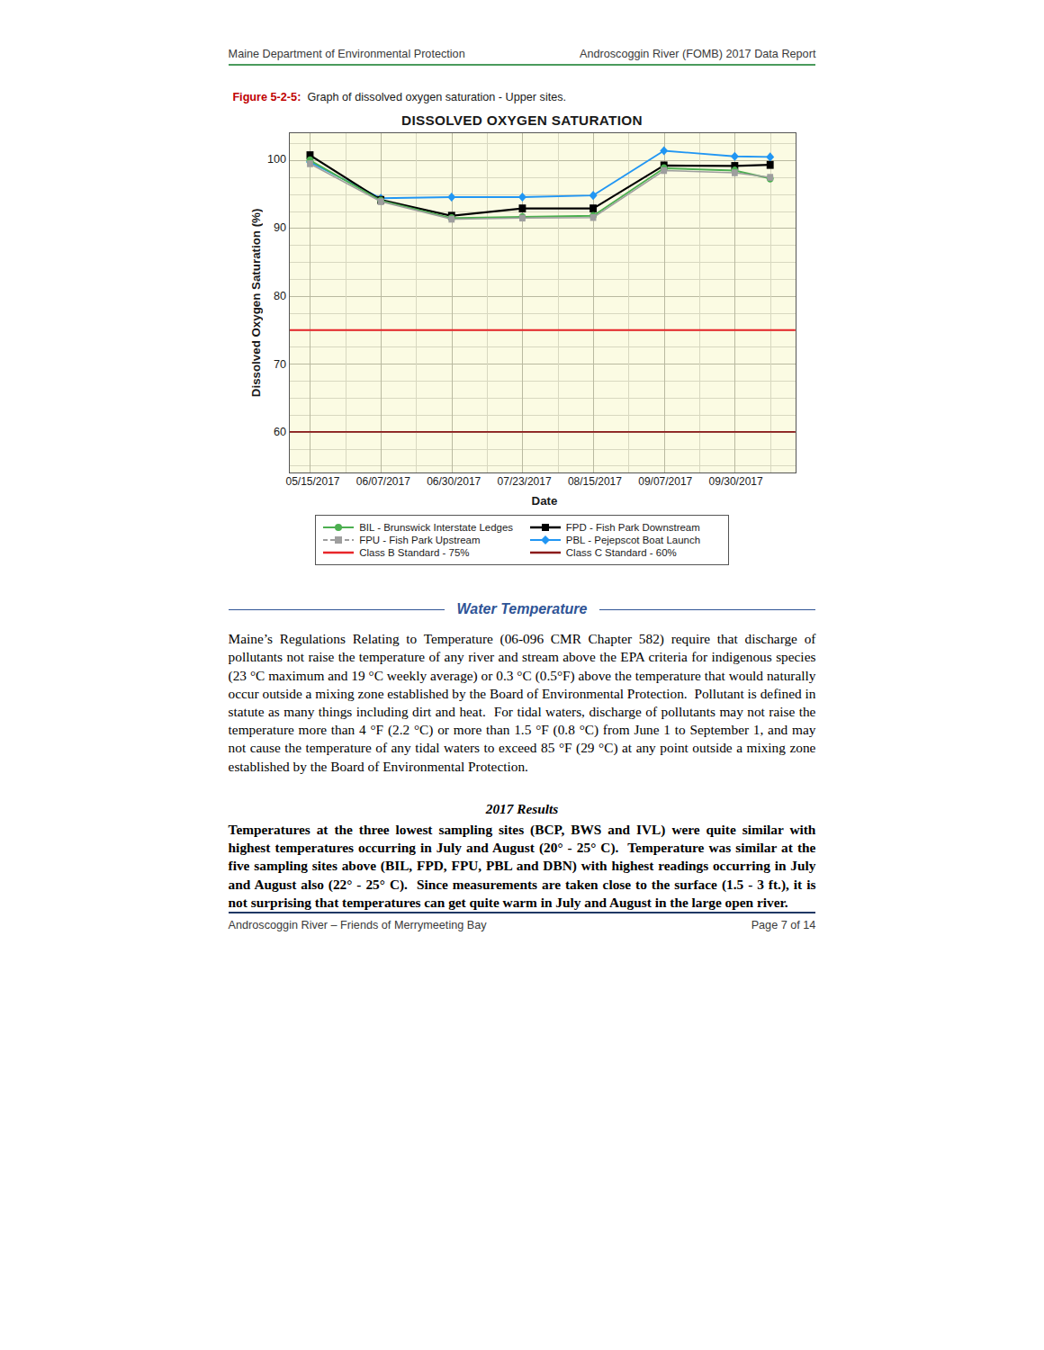Maine Department of Environmental Protection
Androscoggin River (FOMB) 2017 Data Report
Figure 5-2-5: Graph of dissolved oxygen saturation - Upper sites.
DISSOLVED OXYGEN SATURATION
Dissolved Oxygen Saturation (%)
100 90 80 70 60
05/15/2017 06/07/2017 06/30/2017 07/23/2017 08/15/2017 09/07/2017 09/30/2017
Date
BIL - Brunswick Interstate Ledges
FPD - Fish Park Downstream
FPU - Fish Park Upstream
PBL - Pejepscot Boat Launch
Class B Standard - 75%
Class C Standard - 60%
Water Temperature
Maine’s Regulations Relating to Temperature (06-096 CMR Chapter 582) require that discharge of pollutants not raise the temperature of any river and stream above the EPA criteria for indigenous species (23 °C maximum and 19 °C weekly average) or 0.3 °C (0.5°F) above the temperature that would naturally occur outside a mixing zone established by the Board of Environmental Protection. Pollutant is defined in statute as many things including dirt and heat. For tidal waters, discharge of pollutants may not raise the temperature more than 4 °F (2.2 °C) or more than 1.5 °F (0.8 °C) from June 1 to September 1, and may not cause the temperature of any tidal waters to exceed 85 °F (29 °C) at any point outside a mixing zone established by the Board of Environmental Protection.
2017 Results
Temperatures at the three lowest sampling sites (BCP, BWS and IVL) were quite similar with highest temperatures occurring in July and August (20° - 25° C). Temperature was similar at the five sampling sites above (BIL, FPD, FPU, PBL and DBN) with highest readings occurring in July and August also (22° - 25° C). Since measurements are taken close to the surface (1.5 - 3 ft.), it is not surprising that temperatures can get quite warm in July and August in the large open river.
Androscoggin River – Friends of Merrymeeting Bay
Page 7 of 14